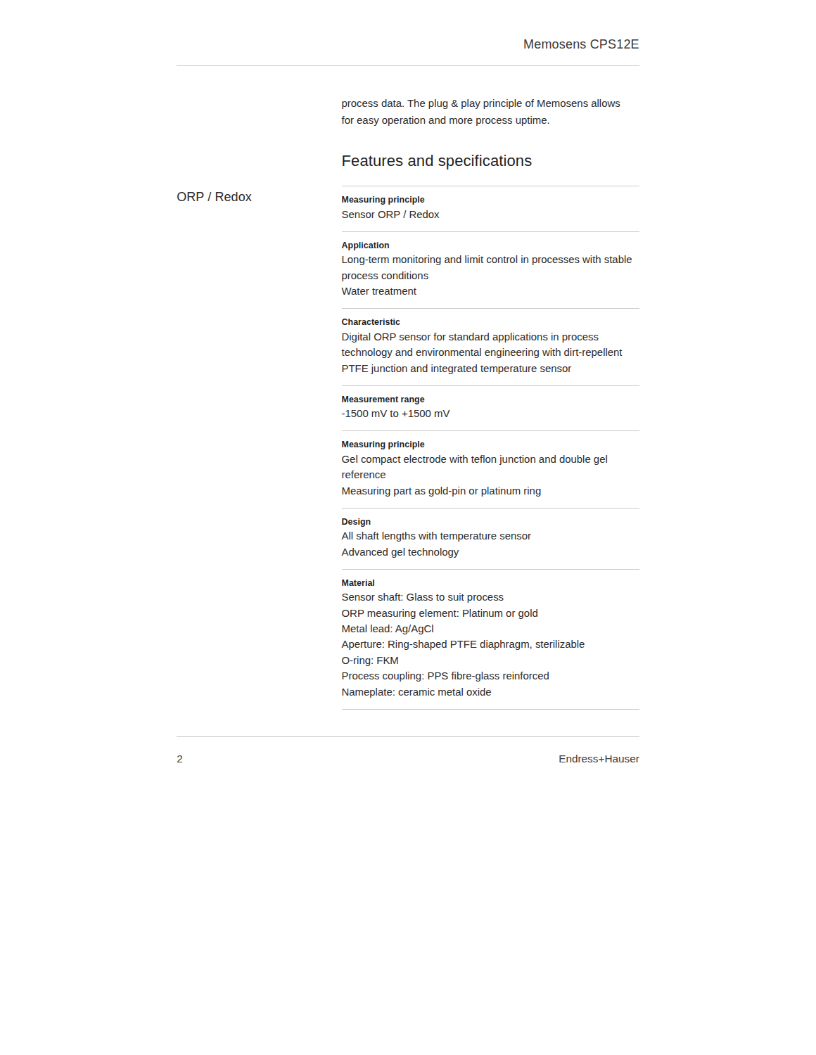Memosens CPS12E
process data. The plug & play principle of Memosens allows for easy operation and more process uptime.
Features and specifications
ORP / Redox
Measuring principle
Sensor ORP / Redox
Application
Long-term monitoring and limit control in processes with stable process conditions
Water treatment
Characteristic
Digital ORP sensor for standard applications in process
technology and environmental engineering with dirt-repellent PTFE junction and integrated temperature sensor
Measurement range
-1500 mV to +1500 mV
Measuring principle
Gel compact electrode with teflon junction and double gel reference
Measuring part as gold-pin or platinum ring
Design
All shaft lengths with temperature sensor
Advanced gel technology
Material
Sensor shaft: Glass to suit process
ORP measuring element: Platinum or gold
Metal lead: Ag/AgCl
Aperture: Ring-shaped PTFE diaphragm, sterilizable
O-ring: FKM
Process coupling: PPS fibre-glass reinforced
Nameplate: ceramic metal oxide
2
Endress+Hauser